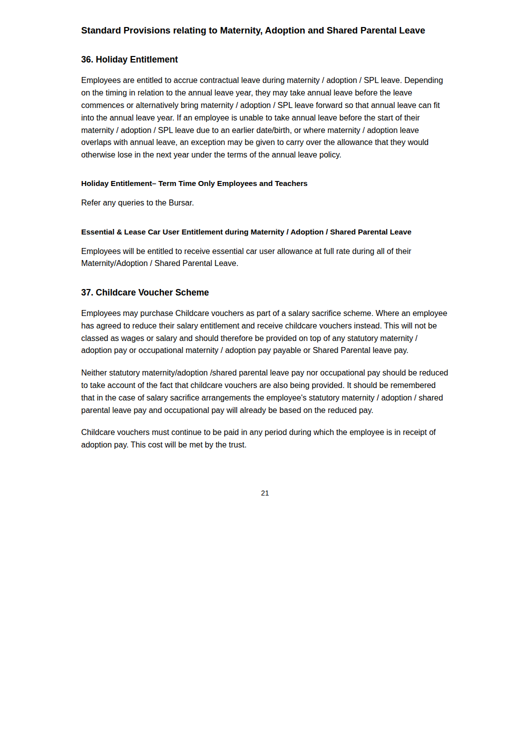Standard Provisions relating to Maternity, Adoption and Shared Parental Leave
36. Holiday Entitlement
Employees are entitled to accrue contractual leave during maternity / adoption / SPL leave. Depending on the timing in relation to the annual leave year, they may take annual leave before the leave commences or alternatively bring maternity / adoption / SPL leave forward so that annual leave can fit into the annual leave year. If an employee is unable to take annual leave before the start of their maternity / adoption / SPL leave due to an earlier date/birth, or where maternity / adoption leave overlaps with annual leave, an exception may be given to carry over the allowance that they would otherwise lose in the next year under the terms of the annual leave policy.
Holiday Entitlement– Term Time Only Employees and Teachers
Refer any queries to the Bursar.
Essential & Lease Car User Entitlement during Maternity / Adoption / Shared Parental Leave
Employees will be entitled to receive essential car user allowance at full rate during all of their Maternity/Adoption / Shared Parental Leave.
37. Childcare Voucher Scheme
Employees may purchase Childcare vouchers as part of a salary sacrifice scheme. Where an employee has agreed to reduce their salary entitlement and receive childcare vouchers instead. This will not be classed as wages or salary and should therefore be provided on top of any statutory maternity / adoption pay or occupational maternity / adoption pay payable or Shared Parental leave pay.
Neither statutory maternity/adoption /shared parental leave pay nor occupational pay should be reduced to take account of the fact that childcare vouchers are also being provided. It should be remembered that in the case of salary sacrifice arrangements the employee's statutory maternity / adoption / shared parental leave pay and occupational pay will already be based on the reduced pay.
Childcare vouchers must continue to be paid in any period during which the employee is in receipt of adoption pay. This cost will be met by the trust.
21